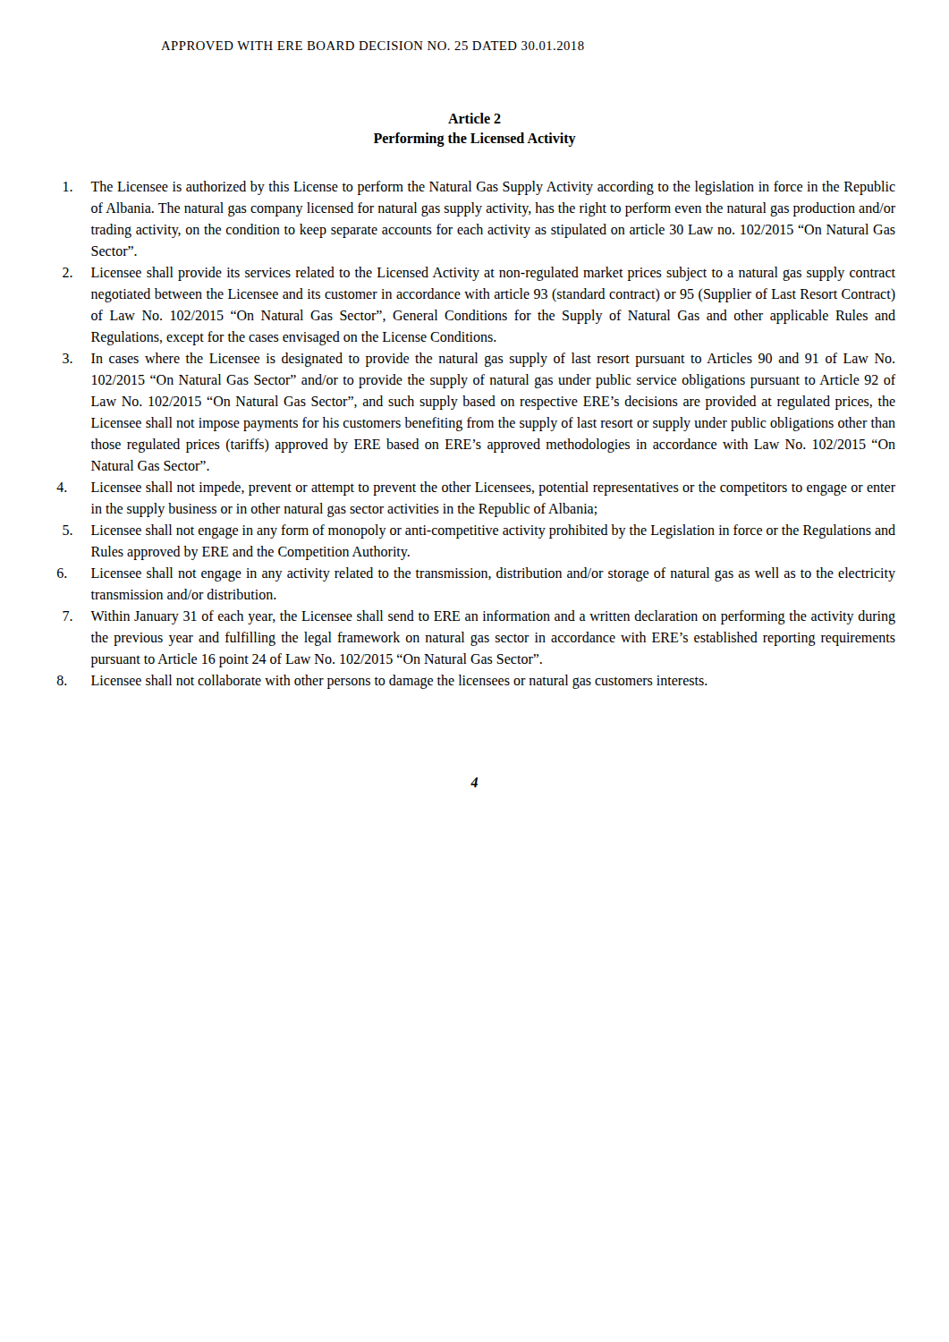APPROVED WITH ERE BOARD DECISION NO. 25 DATED 30.01.2018
Article 2Performing the Licensed Activity
The Licensee is authorized by this License to perform the Natural Gas Supply Activity according to the legislation in force in the Republic of Albania. The natural gas company licensed for natural gas supply activity, has the right to perform even the natural gas production and/or trading activity, on the condition to keep separate accounts for each activity as stipulated on article 30 Law no. 102/2015 “On Natural Gas Sector”.
Licensee shall provide its services related to the Licensed Activity at non-regulated market prices subject to a natural gas supply contract negotiated between the Licensee and its customer in accordance with article 93 (standard contract) or 95 (Supplier of Last Resort Contract) of Law No. 102/2015 “On Natural Gas Sector”, General Conditions for the Supply of Natural Gas and other applicable Rules and Regulations, except for the cases envisaged on the License Conditions.
In cases where the Licensee is designated to provide the natural gas supply of last resort pursuant to Articles 90 and 91 of Law No. 102/2015 “On Natural Gas Sector” and/or to provide the supply of natural gas under public service obligations pursuant to Article 92 of Law No. 102/2015 “On Natural Gas Sector”, and such supply based on respective ERE’s decisions are provided at regulated prices, the Licensee shall not impose payments for his customers benefiting from the supply of last resort or supply under public obligations other than those regulated prices (tariffs) approved by ERE based on ERE’s approved methodologies in accordance with Law No. 102/2015 “On Natural Gas Sector”.
Licensee shall not impede, prevent or attempt to prevent the other Licensees, potential representatives or the competitors to engage or enter in the supply business or in other natural gas sector activities in the Republic of Albania;
Licensee shall not engage in any form of monopoly or anti-competitive activity prohibited by the Legislation in force or the Regulations and Rules approved by ERE and the Competition Authority.
Licensee shall not engage in any activity related to the transmission, distribution and/or storage of natural gas as well as to the electricity transmission and/or distribution.
Within January 31 of each year, the Licensee shall send to ERE an information and a written declaration on performing the activity during the previous year and fulfilling the legal framework on natural gas sector in accordance with ERE’s established reporting requirements pursuant to Article 16 point 24 of Law No. 102/2015 “On Natural Gas Sector”.
Licensee shall not collaborate with other persons to damage the licensees or natural gas customers interests.
4